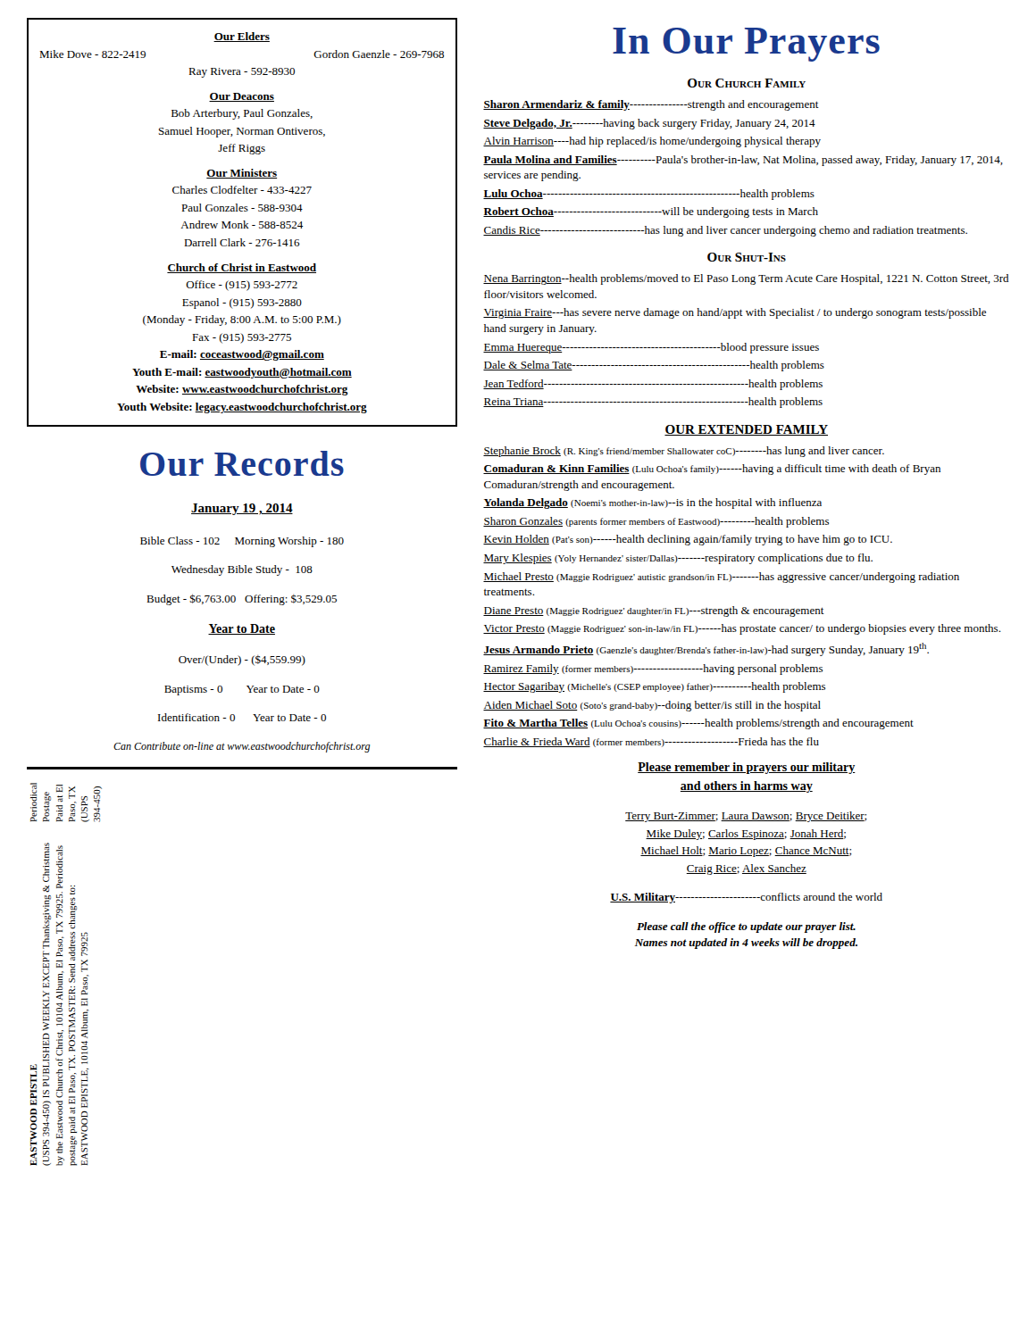Our Elders
Mike Dove - 822-2419 Gordon Gaenzle - 269-7968
Ray Rivera - 592-8930
Our Deacons
Bob Arterbury, Paul Gonzales,
Samuel Hooper, Norman Ontiveros,
Jeff Riggs
Our Ministers
Charles Clodfelter - 433-4227
Paul Gonzales - 588-9304
Andrew Monk - 588-8524
Darrell Clark - 276-1416
Church of Christ in Eastwood
Office - (915) 593-2772
Espanol - (915) 593-2880
(Monday - Friday, 8:00 A.M. to 5:00 P.M.)
Fax - (915) 593-2775
E-mail: coceastwood@gmail.com
Youth E-mail: eastwoodyouth@hotmail.com
Website: www.eastwoodchurchofchrist.org
Youth Website: legacy.eastwoodchurchofchrist.org
Our Records
January 19 , 2014
Bible Class - 102 Morning Worship - 180
Wednesday Bible Study - 108
Budget - $6,763.00 Offering: $3,529.05
Year to Date
Over/(Under) - ($4,559.99)
Baptisms - 0 Year to Date - 0
Identification - 0 Year to Date - 0
Can Contribute on-line at www.eastwoodchurchofchrist.org
EASTWOOD EPISTLE
(USPS 394-450) IS PUBLISHED WEEKLY EXCEPT Thanksgiving & Christmas by the Eastwood Church of Christ, 10104 Album, El Paso, TX 79925. Periodicals postage paid at El Paso, TX. POSTMASTER: Send address changes to: EASTWOOD EPISTLE, 10104 Album, El Paso, TX 79925
Periodical Postage
Paid at El Paso, TX
(USPS 394-450)
In Our Prayers
Our Church Family
Sharon Armendariz & family---------------strength and encouragement
Steve Delgado, Jr.--------having back surgery Friday, January 24, 2014
Alvin Harrison----had hip replaced/is home/undergoing physical therapy
Paula Molina and Families----------Paula's brother-in-law, Nat Molina, passed away, Friday, January 17, 2014, services are pending.
Lulu Ochoa---------------------------------------------------health problems
Robert Ochoa----------------------------will be undergoing tests in March
Candis Rice---------------------------has lung and liver cancer undergoing chemo and radiation treatments.
Our Shut-Ins
Nena Barrington--health problems/moved to El Paso Long Term Acute Care Hospital, 1221 N. Cotton Street, 3rd floor/visitors welcomed.
Virginia Fraire---has severe nerve damage on hand/appt with Specialist / to undergo sonogram tests/possible hand surgery in January.
Emma Huereque-----------------------------------------blood pressure issues
Dale & Selma Tate----------------------------------------------health problems
Jean Tedford-----------------------------------------------------health problems
Reina Triana-----------------------------------------------------health problems
OUR EXTENDED FAMILY
Stephanie Brock (R. King's friend/member Shallowater coC)--------has lung and liver cancer.
Comaduran & Kinn Families (Lulu Ochoa's family)------having a difficult time with death of Bryan Comaduran/strength and encouragement.
Yolanda Delgado (Noemi's mother-in-law)--is in the hospital with influenza
Sharon Gonzales (parents former members of Eastwood)---------health problems
Kevin Holden (Pat's son)------health declining again/family trying to have him go to ICU.
Mary Klespies (Yoly Hernandez' sister/Dallas)-------respiratory complications due to flu.
Michael Presto (Maggie Rodriguez' autistic grandson/in FL)-------has aggressive cancer/undergoing radiation treatments.
Diane Presto (Maggie Rodriguez' daughter/in FL)---strength & encouragement
Victor Presto (Maggie Rodriguez' son-in-law/in FL)------has prostate cancer/ to undergo biopsies every three months.
Jesus Armando Prieto (Gaenzle's daughter/Brenda's father-in-law)-had surgery Sunday, January 19th.
Ramirez Family (former members)------------------having personal problems
Hector Sagaribay (Michelle's (CSEP employee) father)----------health problems
Aiden Michael Soto (Soto's grand-baby)--doing better/is still in the hospital
Fito & Martha Telles (Lulu Ochoa's cousins)------health problems/strength and encouragement
Charlie & Frieda Ward (former members)-------------------Frieda has the flu
Please remember in prayers our military
and others in harms way
Terry Burt-Zimmer; Laura Dawson; Bryce Deitiker;
Mike Duley; Carlos Espinoza; Jonah Herd;
Michael Holt; Mario Lopez; Chance McNutt;
Craig Rice; Alex Sanchez
U.S. Military----------------------conflicts around the world
Please call the office to update our prayer list.
Names not updated in 4 weeks will be dropped.